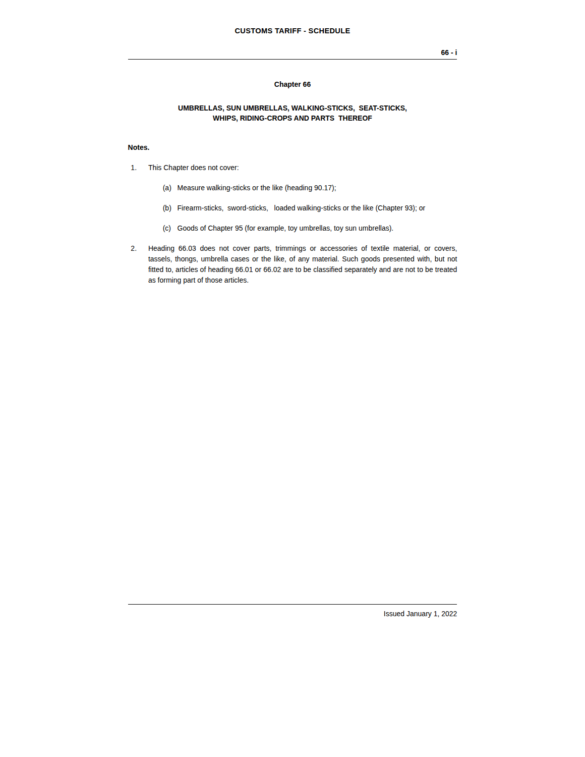CUSTOMS TARIFF - SCHEDULE
66 - i
Chapter 66
UMBRELLAS, SUN UMBRELLAS, WALKING-STICKS, SEAT-STICKS,
WHIPS, RIDING-CROPS AND PARTS THEREOF
Notes.
1. This Chapter does not cover:
(a) Measure walking-sticks or the like (heading 90.17);
(b) Firearm-sticks, sword-sticks, loaded walking-sticks or the like (Chapter 93); or
(c) Goods of Chapter 95 (for example, toy umbrellas, toy sun umbrellas).
2. Heading 66.03 does not cover parts, trimmings or accessories of textile material, or covers, tassels, thongs, umbrella cases or the like, of any material. Such goods presented with, but not fitted to, articles of heading 66.01 or 66.02 are to be classified separately and are not to be treated as forming part of those articles.
Issued January 1, 2022